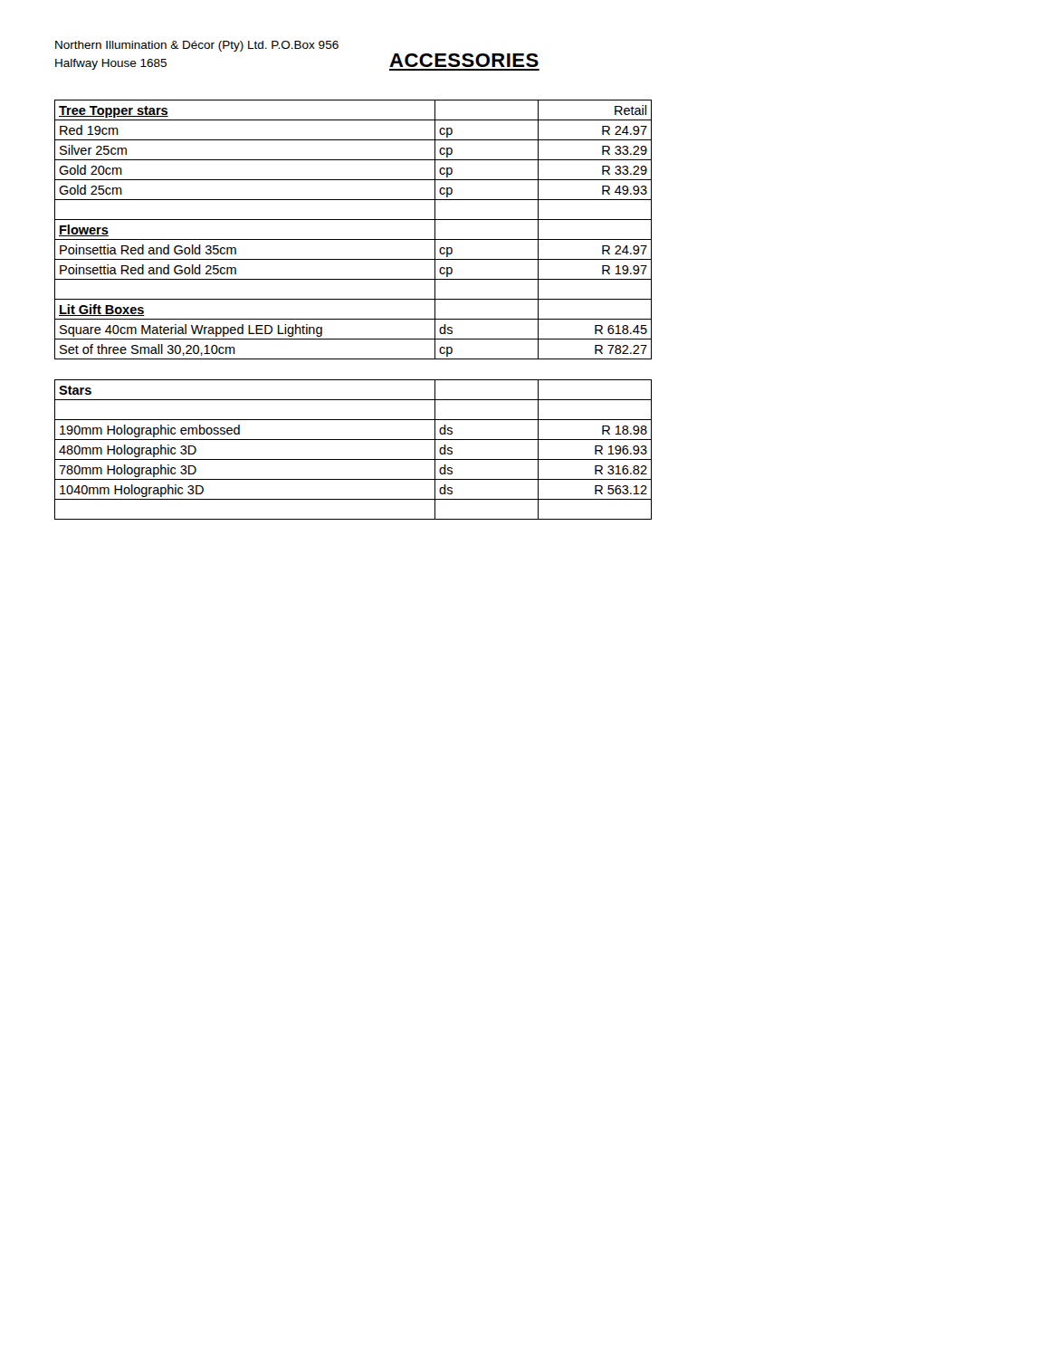Northern Illumination & Décor (Pty) Ltd. P.O.Box 956 Halfway House 1685
ACCESSORIES
| Tree Topper stars | | Retail |
| Red 19cm | cp | R 24.97 |
| Silver 25cm | cp | R 33.29 |
| Gold 20cm | cp | R 33.29 |
| Gold 25cm | cp | R 49.93 |
| Flowers | | |
| Poinsettia Red and Gold 35cm | cp | R 24.97 |
| Poinsettia Red and Gold 25cm | cp | R 19.97 |
| Lit Gift Boxes | | |
| Square 40cm Material Wrapped LED Lighting | ds | R 618.45 |
| Set of three Small 30,20,10cm | cp | R 782.27 |
| Stars | | |
| 190mm Holographic embossed | ds | R 18.98 |
| 480mm Holographic 3D | ds | R 196.93 |
| 780mm Holographic 3D | ds | R 316.82 |
| 1040mm Holographic 3D | ds | R 563.12 |